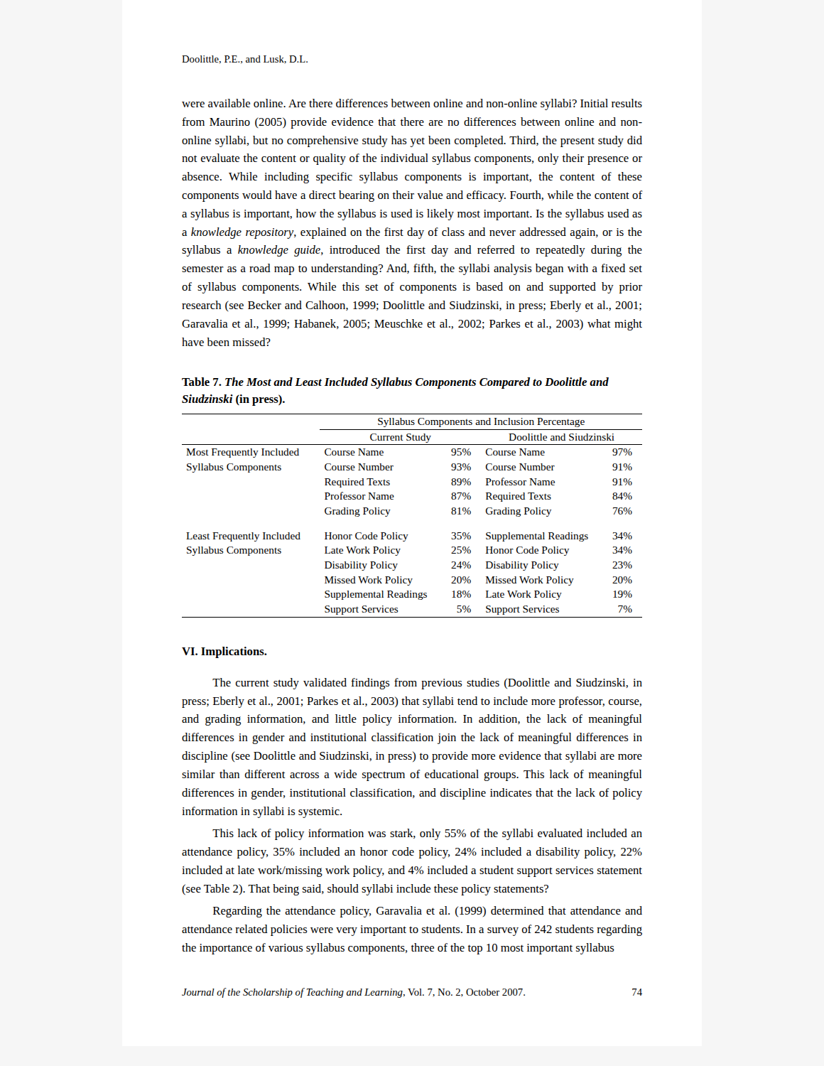Doolittle, P.E., and Lusk, D.L.
were available online. Are there differences between online and non-online syllabi? Initial results from Maurino (2005) provide evidence that there are no differences between online and non-online syllabi, but no comprehensive study has yet been completed. Third, the present study did not evaluate the content or quality of the individual syllabus components, only their presence or absence. While including specific syllabus components is important, the content of these components would have a direct bearing on their value and efficacy. Fourth, while the content of a syllabus is important, how the syllabus is used is likely most important. Is the syllabus used as a knowledge repository, explained on the first day of class and never addressed again, or is the syllabus a knowledge guide, introduced the first day and referred to repeatedly during the semester as a road map to understanding? And, fifth, the syllabi analysis began with a fixed set of syllabus components. While this set of components is based on and supported by prior research (see Becker and Calhoon, 1999; Doolittle and Siudzinski, in press; Eberly et al., 2001; Garavalia et al., 1999; Habanek, 2005; Meuschke et al., 2002; Parkes et al., 2003) what might have been missed?
Table 7. The Most and Least Included Syllabus Components Compared to Doolittle and Siudzinski (in press).
| | Syllabus Components and Inclusion Percentage |
| | Current Study | Doolittle and Siudzinski |
| Most Frequently Included | Course Name | 95% | Course Name | 97% |
| Syllabus Components | Course Number | 93% | Course Number | 91% |
| | Required Texts | 89% | Professor Name | 91% |
| | Professor Name | 87% | Required Texts | 84% |
| | Grading Policy | 81% | Grading Policy | 76% |
| Least Frequently Included | Honor Code Policy | 35% | Supplemental Readings | 34% |
| Syllabus Components | Late Work Policy | 25% | Honor Code Policy | 34% |
| | Disability Policy | 24% | Disability Policy | 23% |
| | Missed Work Policy | 20% | Missed Work Policy | 20% |
| | Supplemental Readings | 18% | Late Work Policy | 19% |
| | Support Services | 5% | Support Services | 7% |
VI. Implications.
The current study validated findings from previous studies (Doolittle and Siudzinski, in press; Eberly et al., 2001; Parkes et al., 2003) that syllabi tend to include more professor, course, and grading information, and little policy information. In addition, the lack of meaningful differences in gender and institutional classification join the lack of meaningful differences in discipline (see Doolittle and Siudzinski, in press) to provide more evidence that syllabi are more similar than different across a wide spectrum of educational groups. This lack of meaningful differences in gender, institutional classification, and discipline indicates that the lack of policy information in syllabi is systemic.
This lack of policy information was stark, only 55% of the syllabi evaluated included an attendance policy, 35% included an honor code policy, 24% included a disability policy, 22% included at late work/missing work policy, and 4% included a student support services statement (see Table 2). That being said, should syllabi include these policy statements?
Regarding the attendance policy, Garavalia et al. (1999) determined that attendance and attendance related policies were very important to students. In a survey of 242 students regarding the importance of various syllabus components, three of the top 10 most important syllabus
Journal of the Scholarship of Teaching and Learning, Vol. 7, No. 2, October 2007.
74